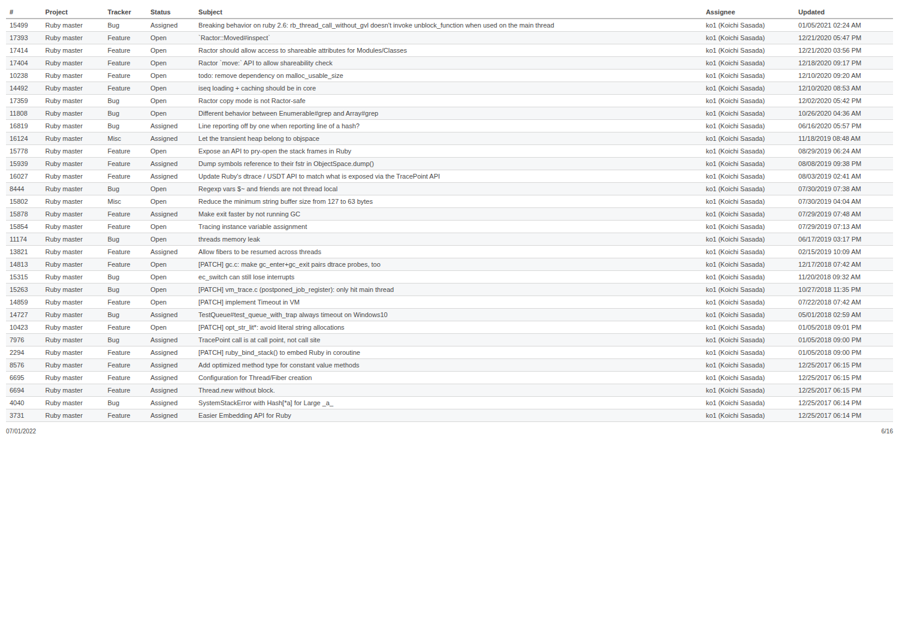| # | Project | Tracker | Status | Subject | Assignee | Updated |
| --- | --- | --- | --- | --- | --- | --- |
| 15499 | Ruby master | Bug | Assigned | Breaking behavior on ruby 2.6: rb_thread_call_without_gvl doesn't invoke unblock_function when used on the main thread | ko1 (Koichi Sasada) | 01/05/2021 02:24 AM |
| 17393 | Ruby master | Feature | Open | `Ractor::Moved#inspect` | ko1 (Koichi Sasada) | 12/21/2020 05:47 PM |
| 17414 | Ruby master | Feature | Open | Ractor should allow access to shareable attributes for Modules/Classes | ko1 (Koichi Sasada) | 12/21/2020 03:56 PM |
| 17404 | Ruby master | Feature | Open | Ractor `move:` API to allow shareability check | ko1 (Koichi Sasada) | 12/18/2020 09:17 PM |
| 10238 | Ruby master | Feature | Open | todo: remove dependency on malloc_usable_size | ko1 (Koichi Sasada) | 12/10/2020 09:20 AM |
| 14492 | Ruby master | Feature | Open | iseq loading + caching should be in core | ko1 (Koichi Sasada) | 12/10/2020 08:53 AM |
| 17359 | Ruby master | Bug | Open | Ractor copy mode is not Ractor-safe | ko1 (Koichi Sasada) | 12/02/2020 05:42 PM |
| 11808 | Ruby master | Bug | Open | Different behavior between Enumerable#grep and Array#grep | ko1 (Koichi Sasada) | 10/26/2020 04:36 AM |
| 16819 | Ruby master | Bug | Assigned | Line reporting off by one when reporting line of a hash? | ko1 (Koichi Sasada) | 06/16/2020 05:57 PM |
| 16124 | Ruby master | Misc | Assigned | Let the transient heap belong to objspace | ko1 (Koichi Sasada) | 11/18/2019 08:48 AM |
| 15778 | Ruby master | Feature | Open | Expose an API to pry-open the stack frames in Ruby | ko1 (Koichi Sasada) | 08/29/2019 06:24 AM |
| 15939 | Ruby master | Feature | Assigned | Dump symbols reference to their fstr in ObjectSpace.dump() | ko1 (Koichi Sasada) | 08/08/2019 09:38 PM |
| 16027 | Ruby master | Feature | Assigned | Update Ruby's dtrace / USDT API to match what is exposed via the TracePoint API | ko1 (Koichi Sasada) | 08/03/2019 02:41 AM |
| 8444 | Ruby master | Bug | Open | Regexp vars $~ and friends are not thread local | ko1 (Koichi Sasada) | 07/30/2019 07:38 AM |
| 15802 | Ruby master | Misc | Open | Reduce the minimum string buffer size from 127 to 63 bytes | ko1 (Koichi Sasada) | 07/30/2019 04:04 AM |
| 15878 | Ruby master | Feature | Assigned | Make exit faster by not running GC | ko1 (Koichi Sasada) | 07/29/2019 07:48 AM |
| 15854 | Ruby master | Feature | Open | Tracing instance variable assignment | ko1 (Koichi Sasada) | 07/29/2019 07:13 AM |
| 11174 | Ruby master | Bug | Open | threads memory leak | ko1 (Koichi Sasada) | 06/17/2019 03:17 PM |
| 13821 | Ruby master | Feature | Assigned | Allow fibers to be resumed across threads | ko1 (Koichi Sasada) | 02/15/2019 10:09 AM |
| 14813 | Ruby master | Feature | Open | [PATCH] gc.c: make gc_enter+gc_exit pairs dtrace probes, too | ko1 (Koichi Sasada) | 12/17/2018 07:42 AM |
| 15315 | Ruby master | Bug | Open | ec_switch can still lose interrupts | ko1 (Koichi Sasada) | 11/20/2018 09:32 AM |
| 15263 | Ruby master | Bug | Open | [PATCH] vm_trace.c (postponed_job_register): only hit main thread | ko1 (Koichi Sasada) | 10/27/2018 11:35 PM |
| 14859 | Ruby master | Feature | Open | [PATCH] implement Timeout in VM | ko1 (Koichi Sasada) | 07/22/2018 07:42 AM |
| 14727 | Ruby master | Bug | Assigned | TestQueue#test_queue_with_trap always timeout on Windows10 | ko1 (Koichi Sasada) | 05/01/2018 02:59 AM |
| 10423 | Ruby master | Feature | Open | [PATCH] opt_str_lit*: avoid literal string allocations | ko1 (Koichi Sasada) | 01/05/2018 09:01 PM |
| 7976 | Ruby master | Bug | Assigned | TracePoint call is at call point, not call site | ko1 (Koichi Sasada) | 01/05/2018 09:00 PM |
| 2294 | Ruby master | Feature | Assigned | [PATCH] ruby_bind_stack() to embed Ruby in coroutine | ko1 (Koichi Sasada) | 01/05/2018 09:00 PM |
| 8576 | Ruby master | Feature | Assigned | Add optimized method type for constant value methods | ko1 (Koichi Sasada) | 12/25/2017 06:15 PM |
| 6695 | Ruby master | Feature | Assigned | Configuration for Thread/Fiber creation | ko1 (Koichi Sasada) | 12/25/2017 06:15 PM |
| 6694 | Ruby master | Feature | Assigned | Thread.new without block. | ko1 (Koichi Sasada) | 12/25/2017 06:15 PM |
| 4040 | Ruby master | Bug | Assigned | SystemStackError with Hash[*a] for Large _a_ | ko1 (Koichi Sasada) | 12/25/2017 06:14 PM |
| 3731 | Ruby master | Feature | Assigned | Easier Embedding API for Ruby | ko1 (Koichi Sasada) | 12/25/2017 06:14 PM |
07/01/2022 6/16